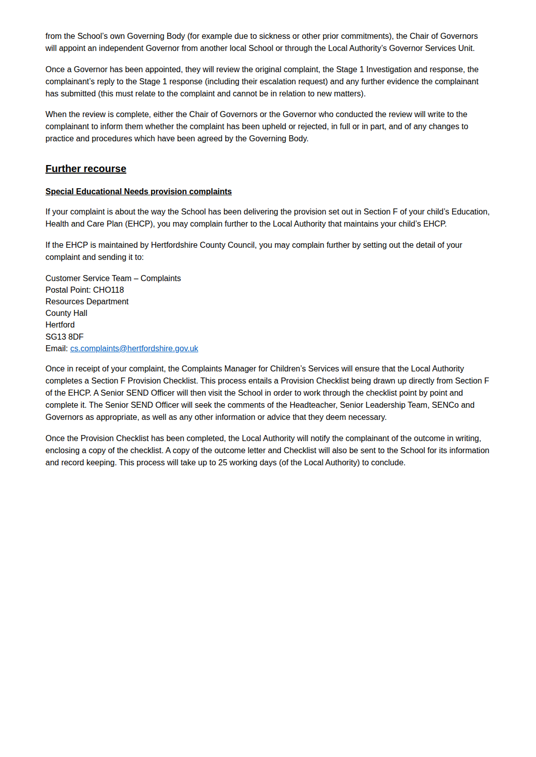from the School’s own Governing Body (for example due to sickness or other prior commitments), the Chair of Governors will appoint an independent Governor from another local School or through the Local Authority’s Governor Services Unit.
Once a Governor has been appointed, they will review the original complaint, the Stage 1 Investigation and response, the complainant’s reply to the Stage 1 response (including their escalation request) and any further evidence the complainant has submitted (this must relate to the complaint and cannot be in relation to new matters).
When the review is complete, either the Chair of Governors or the Governor who conducted the review will write to the complainant to inform them whether the complaint has been upheld or rejected, in full or in part, and of any changes to practice and procedures which have been agreed by the Governing Body.
Further recourse
Special Educational Needs provision complaints
If your complaint is about the way the School has been delivering the provision set out in Section F of your child’s Education, Health and Care Plan (EHCP), you may complain further to the Local Authority that maintains your child’s EHCP.
If the EHCP is maintained by Hertfordshire County Council, you may complain further by setting out the detail of your complaint and sending it to:
Customer Service Team – Complaints
Postal Point: CHO118
Resources Department
County Hall
Hertford
SG13 8DF
Email: cs.complaints@hertfordshire.gov.uk
Once in receipt of your complaint, the Complaints Manager for Children’s Services will ensure that the Local Authority completes a Section F Provision Checklist. This process entails a Provision Checklist being drawn up directly from Section F of the EHCP. A Senior SEND Officer will then visit the School in order to work through the checklist point by point and complete it. The Senior SEND Officer will seek the comments of the Headteacher, Senior Leadership Team, SENCo and Governors as appropriate, as well as any other information or advice that they deem necessary.
Once the Provision Checklist has been completed, the Local Authority will notify the complainant of the outcome in writing, enclosing a copy of the checklist. A copy of the outcome letter and Checklist will also be sent to the School for its information and record keeping. This process will take up to 25 working days (of the Local Authority) to conclude.